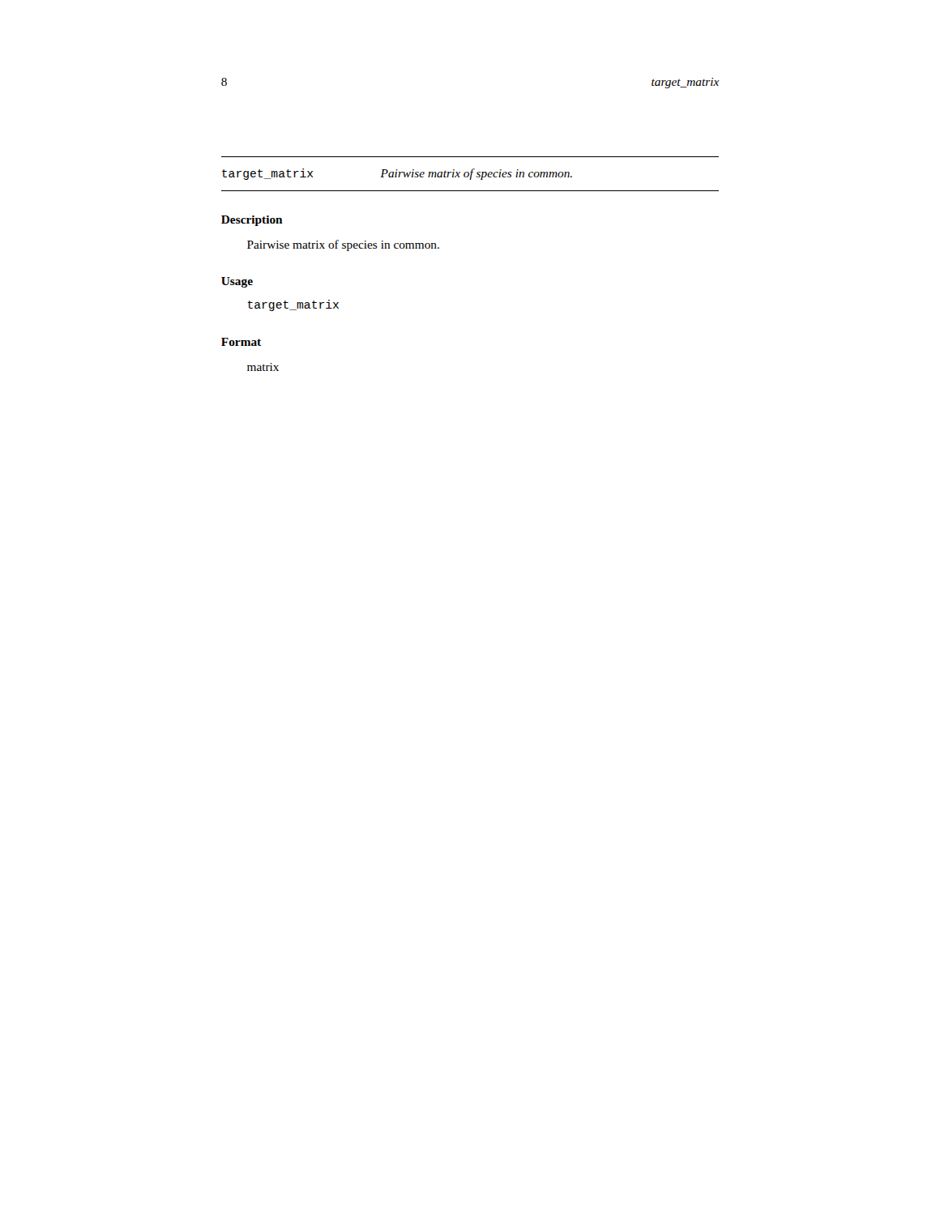8 target_matrix
target_matrix Pairwise matrix of species in common.
Description
Pairwise matrix of species in common.
Usage
target_matrix
Format
matrix